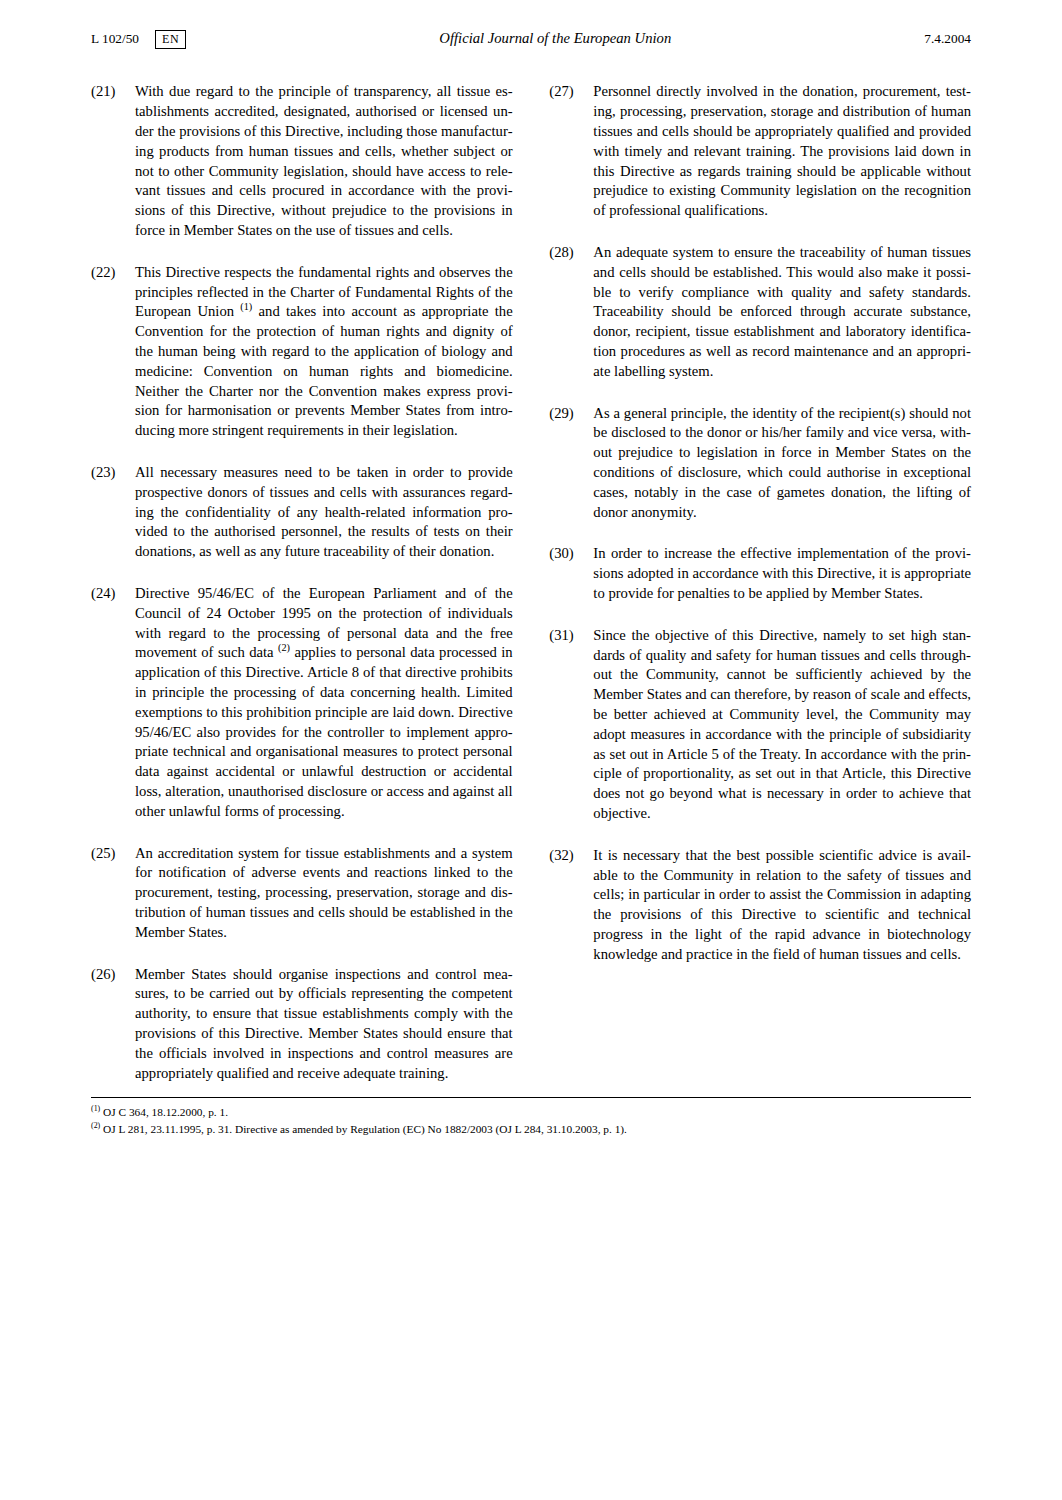L 102/50 EN
Official Journal of the European Union
7.4.2004
(21)
With due regard to the principle of transparency, all tissue establishments accredited, designated, authorised or licensed under the provisions of this Directive, including those manufacturing products from human tissues and cells, whether subject or not to other Community legislation, should have access to relevant tissues and cells procured in accordance with the provisions of this Directive, without prejudice to the provisions in force in Member States on the use of tissues and cells.
(22)
This Directive respects the fundamental rights and observes the principles reflected in the Charter of Fundamental Rights of the European Union (1) and takes into account as appropriate the Convention for the protection of human rights and dignity of the human being with regard to the application of biology and medicine: Convention on human rights and biomedicine. Neither the Charter nor the Convention makes express provision for harmonisation or prevents Member States from introducing more stringent requirements in their legislation.
(23)
All necessary measures need to be taken in order to provide prospective donors of tissues and cells with assurances regarding the confidentiality of any health-related information provided to the authorised personnel, the results of tests on their donations, as well as any future traceability of their donation.
(24)
Directive 95/46/EC of the European Parliament and of the Council of 24 October 1995 on the protection of individuals with regard to the processing of personal data and the free movement of such data (2) applies to personal data processed in application of this Directive. Article 8 of that directive prohibits in principle the processing of data concerning health. Limited exemptions to this prohibition principle are laid down. Directive 95/46/EC also provides for the controller to implement appropriate technical and organisational measures to protect personal data against accidental or unlawful destruction or accidental loss, alteration, unauthorised disclosure or access and against all other unlawful forms of processing.
(25)
An accreditation system for tissue establishments and a system for notification of adverse events and reactions linked to the procurement, testing, processing, preservation, storage and distribution of human tissues and cells should be established in the Member States.
(26)
Member States should organise inspections and control measures, to be carried out by officials representing the competent authority, to ensure that tissue establishments comply with the provisions of this Directive. Member States should ensure that the officials involved in inspections and control measures are appropriately qualified and receive adequate training.
(27)
Personnel directly involved in the donation, procurement, testing, processing, preservation, storage and distribution of human tissues and cells should be appropriately qualified and provided with timely and relevant training. The provisions laid down in this Directive as regards training should be applicable without prejudice to existing Community legislation on the recognition of professional qualifications.
(28)
An adequate system to ensure the traceability of human tissues and cells should be established. This would also make it possible to verify compliance with quality and safety standards. Traceability should be enforced through accurate substance, donor, recipient, tissue establishment and laboratory identification procedures as well as record maintenance and an appropriate labelling system.
(29)
As a general principle, the identity of the recipient(s) should not be disclosed to the donor or his/her family and vice versa, without prejudice to legislation in force in Member States on the conditions of disclosure, which could authorise in exceptional cases, notably in the case of gametes donation, the lifting of donor anonymity.
(30)
In order to increase the effective implementation of the provisions adopted in accordance with this Directive, it is appropriate to provide for penalties to be applied by Member States.
(31)
Since the objective of this Directive, namely to set high standards of quality and safety for human tissues and cells throughout the Community, cannot be sufficiently achieved by the Member States and can therefore, by reason of scale and effects, be better achieved at Community level, the Community may adopt measures in accordance with the principle of subsidiarity as set out in Article 5 of the Treaty. In accordance with the principle of proportionality, as set out in that Article, this Directive does not go beyond what is necessary in order to achieve that objective.
(32)
It is necessary that the best possible scientific advice is available to the Community in relation to the safety of tissues and cells; in particular in order to assist the Commission in adapting the provisions of this Directive to scientific and technical progress in the light of the rapid advance in biotechnology knowledge and practice in the field of human tissues and cells.
(1) OJ C 364, 18.12.2000, p. 1.
(2) OJ L 281, 23.11.1995, p. 31. Directive as amended by Regulation (EC) No 1882/2003 (OJ L 284, 31.10.2003, p. 1).